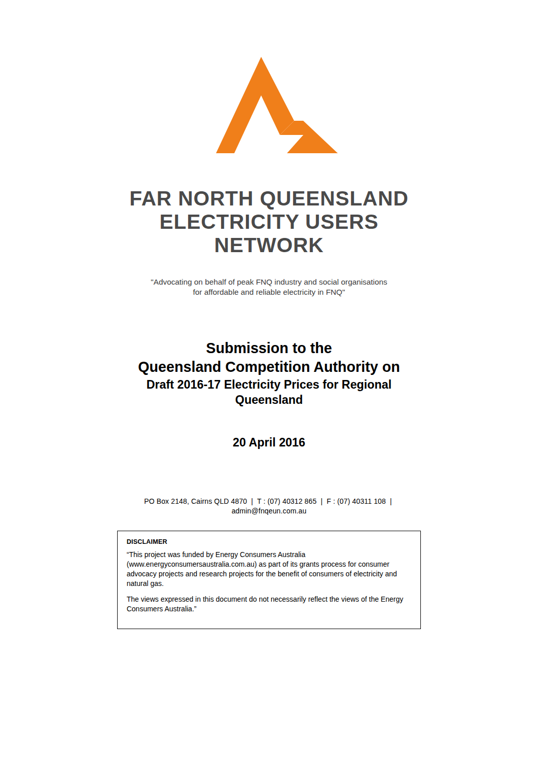FAR NORTH QUEENSLAND
ELECTRICITY USERS NETWORK
"Advocating on behalf of peak FNQ industry and social organisations
for affordable and reliable electricity in FNQ"
Submission to the
Queensland Competition Authority on
Draft 2016-17 Electricity Prices for Regional Queensland
20 April 2016
PO Box 2148, Cairns QLD 4870 | T : (07) 40312 865 | F : (07) 40311 108 | admin@fnqeun.com.au
DISCLAIMER
“This project was funded by Energy Consumers Australia (www.energyconsumersaustralia.com.au) as part of its grants process for consumer advocacy projects and research projects for the benefit of consumers of electricity and natural gas.
The views expressed in this document do not necessarily reflect the views of the Energy Consumers Australia.”